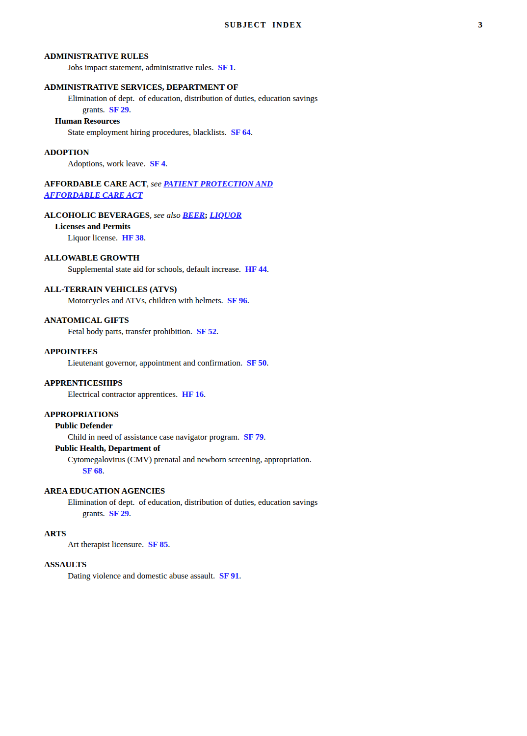SUBJECT INDEX 3
ADMINISTRATIVE RULES
Jobs impact statement, administrative rules. SF 1.
ADMINISTRATIVE SERVICES, DEPARTMENT OF
Elimination of dept. of education, distribution of duties, education savings
grants. SF 29.
Human Resources
State employment hiring procedures, blacklists. SF 64.
ADOPTION
Adoptions, work leave. SF 4.
AFFORDABLE CARE ACT, see PATIENT PROTECTION AND
AFFORDABLE CARE ACT
ALCOHOLIC BEVERAGES, see also BEER; LIQUOR
Licenses and Permits
Liquor license. HF 38.
ALLOWABLE GROWTH
Supplemental state aid for schools, default increase. HF 44.
ALL-TERRAIN VEHICLES (ATVs)
Motorcycles and ATVs, children with helmets. SF 96.
ANATOMICAL GIFTS
Fetal body parts, transfer prohibition. SF 52.
APPOINTEES
Lieutenant governor, appointment and confirmation. SF 50.
APPRENTICESHIPS
Electrical contractor apprentices. HF 16.
APPROPRIATIONS
Public Defender
Child in need of assistance case navigator program. SF 79.
Public Health, Department of
Cytomegalovirus (CMV) prenatal and newborn screening, appropriation.
SF 68.
AREA EDUCATION AGENCIES
Elimination of dept. of education, distribution of duties, education savings
grants. SF 29.
ARTS
Art therapist licensure. SF 85.
ASSAULTS
Dating violence and domestic abuse assault. SF 91.